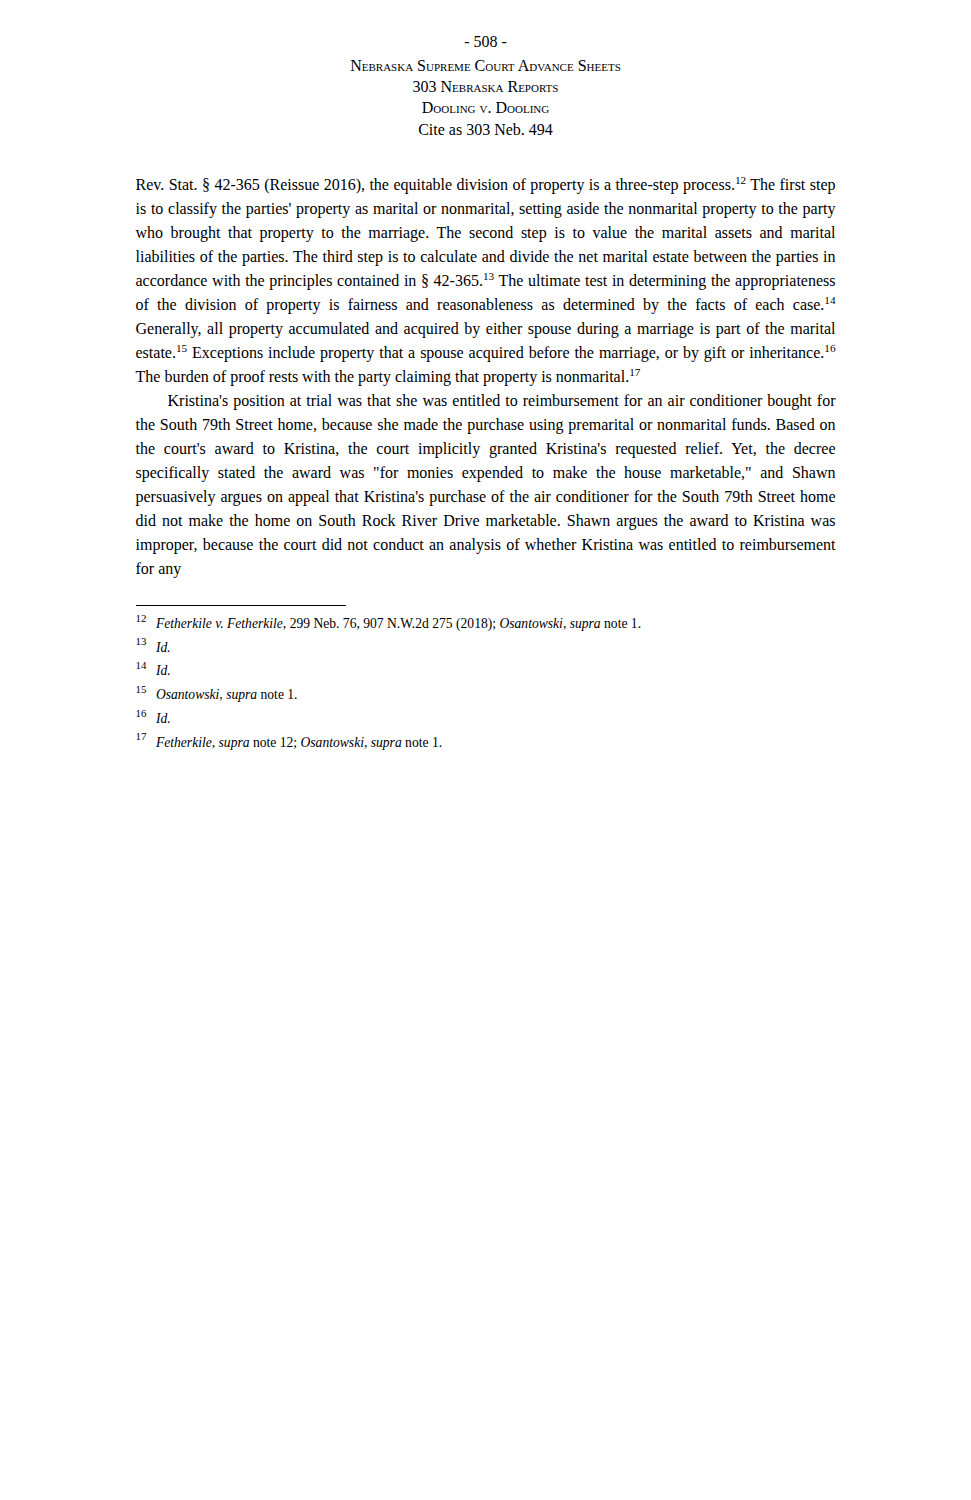- 508 -
Nebraska Supreme Court Advance Sheets
303 Nebraska Reports
Dooling v. Dooling
Cite as 303 Neb. 494
Rev. Stat. § 42-365 (Reissue 2016), the equitable division of property is a three-step process.12 The first step is to classify the parties' property as marital or nonmarital, setting aside the nonmarital property to the party who brought that property to the marriage. The second step is to value the marital assets and marital liabilities of the parties. The third step is to calculate and divide the net marital estate between the parties in accordance with the principles contained in § 42-365.13 The ultimate test in determining the appropriateness of the division of property is fairness and reasonableness as determined by the facts of each case.14 Generally, all property accumulated and acquired by either spouse during a marriage is part of the marital estate.15 Exceptions include property that a spouse acquired before the marriage, or by gift or inheritance.16 The burden of proof rests with the party claiming that property is nonmarital.17
Kristina's position at trial was that she was entitled to reimbursement for an air conditioner bought for the South 79th Street home, because she made the purchase using premarital or nonmarital funds. Based on the court's award to Kristina, the court implicitly granted Kristina's requested relief. Yet, the decree specifically stated the award was "for monies expended to make the house marketable," and Shawn persuasively argues on appeal that Kristina's purchase of the air conditioner for the South 79th Street home did not make the home on South Rock River Drive marketable. Shawn argues the award to Kristina was improper, because the court did not conduct an analysis of whether Kristina was entitled to reimbursement for any
12 Fetherkile v. Fetherkile, 299 Neb. 76, 907 N.W.2d 275 (2018); Osantowski, supra note 1.
13 Id.
14 Id.
15 Osantowski, supra note 1.
16 Id.
17 Fetherkile, supra note 12; Osantowski, supra note 1.